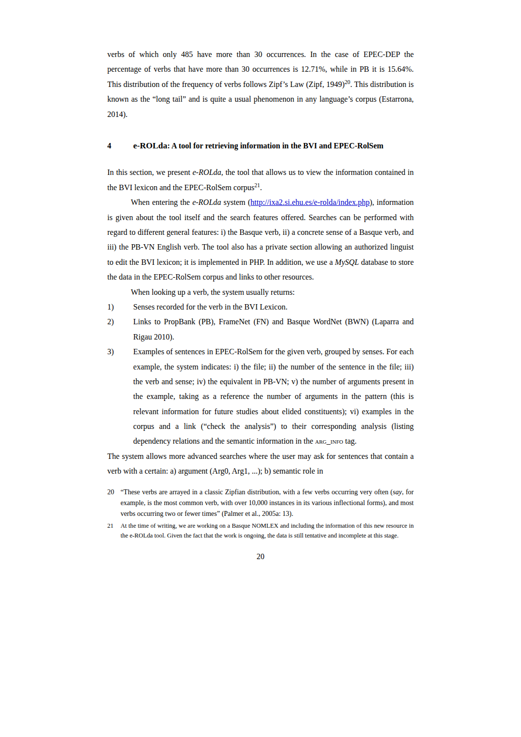verbs of which only 485 have more than 30 occurrences. In the case of EPEC-DEP the percentage of verbs that have more than 30 occurrences is 12.71%, while in PB it is 15.64%. This distribution of the frequency of verbs follows Zipf’s Law (Zipf, 1949)20. This distribution is known as the “long tail” and is quite a usual phenomenon in any language’s corpus (Estarrona, 2014).
4 e-ROLda: A tool for retrieving information in the BVI and EPEC-RolSem
In this section, we present e-ROLda, the tool that allows us to view the information contained in the BVI lexicon and the EPEC-RolSem corpus21.
When entering the e-ROLda system (http://ixa2.si.ehu.es/e-rolda/index.php), information is given about the tool itself and the search features offered. Searches can be performed with regard to different general features: i) the Basque verb, ii) a concrete sense of a Basque verb, and iii) the PB-VN English verb. The tool also has a private section allowing an authorized linguist to edit the BVI lexicon; it is implemented in PHP. In addition, we use a MySQL database to store the data in the EPEC-RolSem corpus and links to other resources.
When looking up a verb, the system usually returns:
1) Senses recorded for the verb in the BVI Lexicon.
2) Links to PropBank (PB), FrameNet (FN) and Basque WordNet (BWN) (Laparra and Rigau 2010).
3) Examples of sentences in EPEC-RolSem for the given verb, grouped by senses. For each example, the system indicates: i) the file; ii) the number of the sentence in the file; iii) the verb and sense; iv) the equivalent in PB-VN; v) the number of arguments present in the example, taking as a reference the number of arguments in the pattern (this is relevant information for future studies about elided constituents); vi) examples in the corpus and a link (“check the analysis”) to their corresponding analysis (listing dependency relations and the semantic information in the arg_info tag.
The system allows more advanced searches where the user may ask for sentences that contain a verb with a certain: a) argument (Arg0, Arg1, ...); b) semantic role in
20 “These verbs are arrayed in a classic Zipfian distribution, with a few verbs occurring very often (say, for example, is the most common verb, with over 10,000 instances in its various inflectional forms), and most verbs occurring two or fewer times” (Palmer et al., 2005a: 13).
21 At the time of writing, we are working on a Basque NOMLEX and including the information of this new resource in the e-ROLda tool. Given the fact that the work is ongoing, the data is still tentative and incomplete at this stage.
20